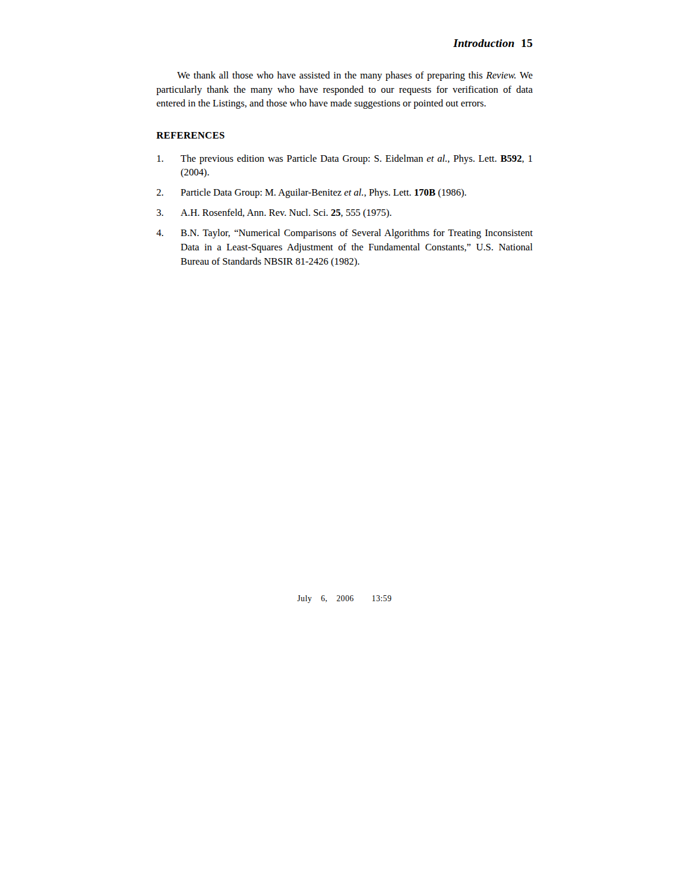Introduction 15
We thank all those who have assisted in the many phases of preparing this Review. We particularly thank the many who have responded to our requests for verification of data entered in the Listings, and those who have made suggestions or pointed out errors.
REFERENCES
1. The previous edition was Particle Data Group: S. Eidelman et al., Phys. Lett. B592, 1 (2004).
2. Particle Data Group: M. Aguilar-Benitez et al., Phys. Lett. 170B (1986).
3. A.H. Rosenfeld, Ann. Rev. Nucl. Sci. 25, 555 (1975).
4. B.N. Taylor, “Numerical Comparisons of Several Algorithms for Treating Inconsistent Data in a Least-Squares Adjustment of the Fundamental Constants,” U.S. National Bureau of Standards NBSIR 81-2426 (1982).
July 6, 2006 13:59